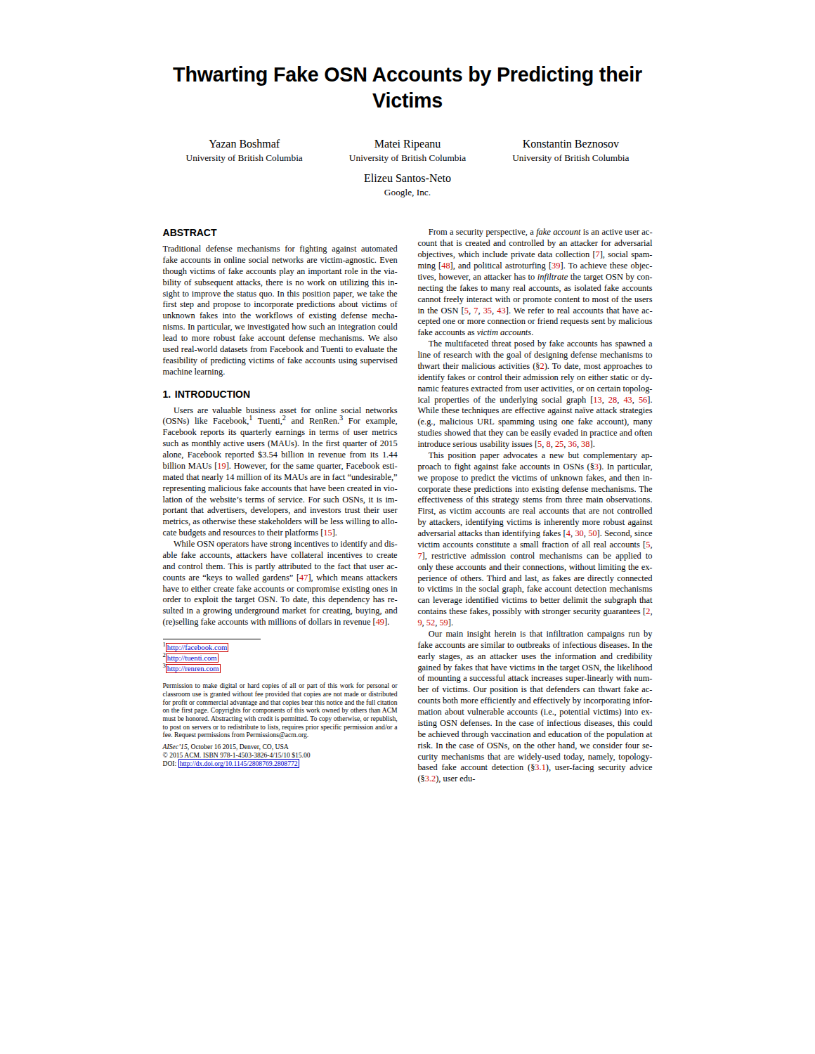Thwarting Fake OSN Accounts by Predicting their Victims
| Yazan Boshmaf University of British Columbia | Matei Ripeanu University of British Columbia | Konstantin Beznosov University of British Columbia |
Elizeu Santos-Neto
Google, Inc.
ABSTRACT
Traditional defense mechanisms for fighting against automated fake accounts in online social networks are victim-agnostic. Even though victims of fake accounts play an important role in the viability of subsequent attacks, there is no work on utilizing this insight to improve the status quo. In this position paper, we take the first step and propose to incorporate predictions about victims of unknown fakes into the workflows of existing defense mechanisms. In particular, we investigated how such an integration could lead to more robust fake account defense mechanisms. We also used real-world datasets from Facebook and Tuenti to evaluate the feasibility of predicting victims of fake accounts using supervised machine learning.
1. INTRODUCTION
Users are valuable business asset for online social networks (OSNs) like Facebook,1 Tuenti,2 and RenRen.3 For example, Facebook reports its quarterly earnings in terms of user metrics such as monthly active users (MAUs). In the first quarter of 2015 alone, Facebook reported $3.54 billion in revenue from its 1.44 billion MAUs [19]. However, for the same quarter, Facebook estimated that nearly 14 million of its MAUs are in fact “undesirable,” representing malicious fake accounts that have been created in violation of the website’s terms of service. For such OSNs, it is important that advertisers, developers, and investors trust their user metrics, as otherwise these stakeholders will be less willing to allocate budgets and resources to their platforms [15].
While OSN operators have strong incentives to identify and disable fake accounts, attackers have collateral incentives to create and control them. This is partly attributed to the fact that user accounts are “keys to walled gardens” [47], which means attackers have to either create fake accounts or compromise existing ones in order to exploit the target OSN. To date, this dependency has resulted in a growing underground market for creating, buying, and (re)selling fake accounts with millions of dollars in revenue [49].
1http://facebook.com
2http://tuenti.com
3http://renren.com
Permission to make digital or hard copies of all or part of this work for personal or classroom use is granted without fee provided that copies are not made or distributed for profit or commercial advantage and that copies bear this notice and the full citation on the first page. Copyrights for components of this work owned by others than ACM must be honored. Abstracting with credit is permitted. To copy otherwise, or republish, to post on servers or to redistribute to lists, requires prior specific permission and/or a fee. Request permissions from Permissions@acm.org.
AISec’15, October 16 2015, Denver, CO, USA
© 2015 ACM. ISBN 978-1-4503-3826-4/15/10 $15.00
DOI: http://dx.doi.org/10.1145/2808769.2808772
From a security perspective, a fake account is an active user account that is created and controlled by an attacker for adversarial objectives, which include private data collection [7], social spamming [48], and political astroturfing [39]. To achieve these objectives, however, an attacker has to infiltrate the target OSN by connecting the fakes to many real accounts, as isolated fake accounts cannot freely interact with or promote content to most of the users in the OSN [5, 7, 35, 43]. We refer to real accounts that have accepted one or more connection or friend requests sent by malicious fake accounts as victim accounts.
The multifaceted threat posed by fake accounts has spawned a line of research with the goal of designing defense mechanisms to thwart their malicious activities (§2). To date, most approaches to identify fakes or control their admission rely on either static or dynamic features extracted from user activities, or on certain topological properties of the underlying social graph [13, 28, 43, 56]. While these techniques are effective against naïve attack strategies (e.g., malicious URL spamming using one fake account), many studies showed that they can be easily evaded in practice and often introduce serious usability issues [5, 8, 25, 36, 38].
This position paper advocates a new but complementary approach to fight against fake accounts in OSNs (§3). In particular, we propose to predict the victims of unknown fakes, and then incorporate these predictions into existing defense mechanisms. The effectiveness of this strategy stems from three main observations. First, as victim accounts are real accounts that are not controlled by attackers, identifying victims is inherently more robust against adversarial attacks than identifying fakes [4, 30, 50]. Second, since victim accounts constitute a small fraction of all real accounts [5, 7], restrictive admission control mechanisms can be applied to only these accounts and their connections, without limiting the experience of others. Third and last, as fakes are directly connected to victims in the social graph, fake account detection mechanisms can leverage identified victims to better delimit the subgraph that contains these fakes, possibly with stronger security guarantees [2, 9, 52, 59].
Our main insight herein is that infiltration campaigns run by fake accounts are similar to outbreaks of infectious diseases. In the early stages, as an attacker uses the information and credibility gained by fakes that have victims in the target OSN, the likelihood of mounting a successful attack increases super-linearly with number of victims. Our position is that defenders can thwart fake accounts both more efficiently and effectively by incorporating information about vulnerable accounts (i.e., potential victims) into existing OSN defenses. In the case of infectious diseases, this could be achieved through vaccination and education of the population at risk. In the case of OSNs, on the other hand, we consider four security mechanisms that are widely-used today, namely, topology-based fake account detection (§3.1), user-facing security advice (§3.2), user edu-